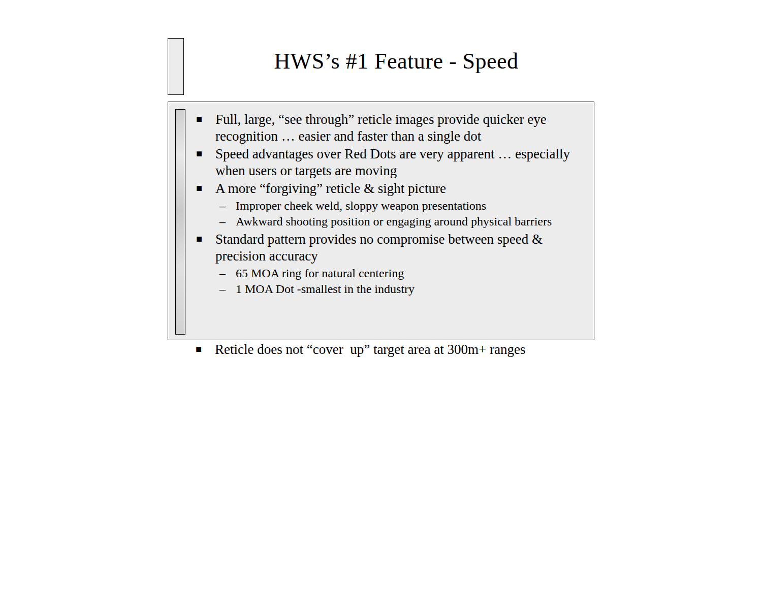HWS’s #1 Feature - Speed
Full, large, “see through” reticle images provide quicker eye recognition … easier and faster than a single dot
Speed advantages over Red Dots are very apparent … especially when users or targets are moving
A more “forgiving” reticle & sight picture
Improper cheek weld, sloppy weapon presentations
Awkward shooting position or engaging around physical barriers
Standard pattern provides no compromise between speed & precision accuracy
65 MOA ring for natural centering
1 MOA Dot -smallest in the industry
Reticle does not “cover up” target area at 300m+ ranges